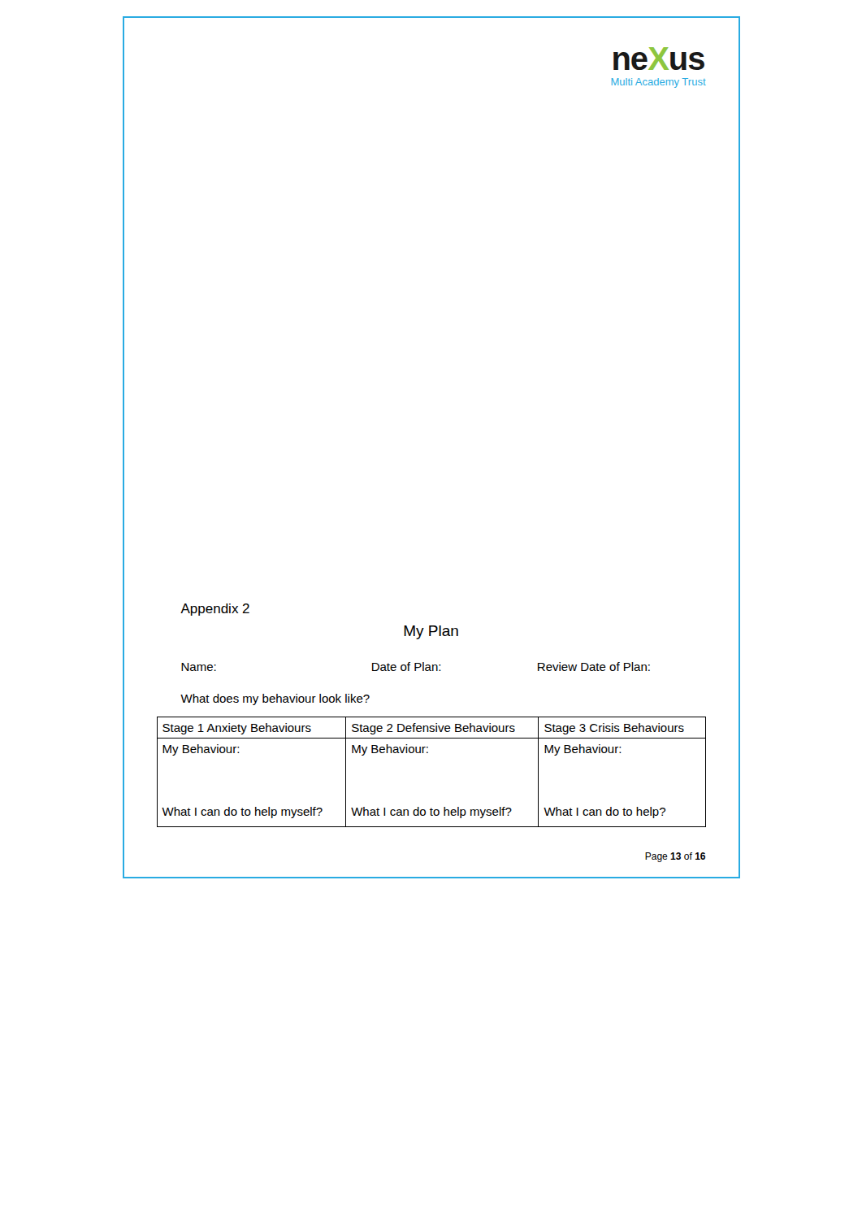neXus
Multi Academy Trust
Appendix 2
My Plan
Name: Date of Plan: Review Date of Plan:
What does my behaviour look like?
| Stage 1 Anxiety Behaviours | Stage 2 Defensive Behaviours | Stage 3 Crisis Behaviours |
| --- | --- | --- |
| My Behaviour: What I can do to help myself? | My Behaviour: What I can do to help myself? | My Behaviour: What I can do to help? |
Page 13 of 16